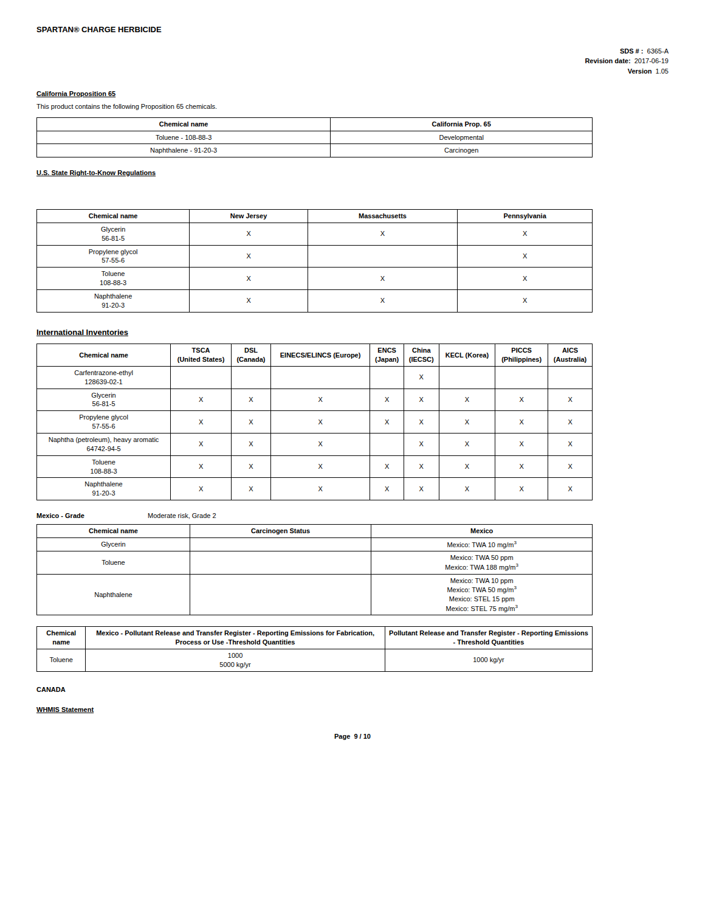SPARTAN® CHARGE HERBICIDE
SDS # : 6365-A
Revision date: 2017-06-19
Version 1.05
California Proposition 65
This product contains the following Proposition 65 chemicals.
| Chemical name | California Prop. 65 |
| --- | --- |
| Toluene - 108-88-3 | Developmental |
| Naphthalene - 91-20-3 | Carcinogen |
U.S. State Right-to-Know Regulations
| Chemical name | New Jersey | Massachusetts | Pennsylvania |
| --- | --- | --- | --- |
| Glycerin 56-81-5 | X | X | X |
| Propylene glycol 57-55-6 | X | | X |
| Toluene 108-88-3 | X | X | X |
| Naphthalene 91-20-3 | X | X | X |
International Inventories
| Chemical name | TSCA (United States) | DSL (Canada) | EINECS/ELINCS (Europe) | ENCS (Japan) | China (IECSC) | KECL (Korea) | PICCS (Philippines) | AICS (Australia) |
| --- | --- | --- | --- | --- | --- | --- | --- | --- |
| Carfentrazone-ethyl 128639-02-1 | | | | | X | | | |
| Glycerin 56-81-5 | X | X | X | X | X | X | X | X |
| Propylene glycol 57-55-6 | X | X | X | X | X | X | X | X |
| Naphtha (petroleum), heavy aromatic 64742-94-5 | X | X | X | | X | X | X | X |
| Toluene 108-88-3 | X | X | X | X | X | X | X | X |
| Naphthalene 91-20-3 | X | X | X | X | X | X | X | X |
Mexico - Grade Moderate risk, Grade 2
| Chemical name | Carcinogen Status | Mexico |
| --- | --- | --- |
| Glycerin | | Mexico: TWA 10 mg/m 3 |
| Toluene | | Mexico: TWA 50 ppm Mexico: TWA 188 mg/m 3 |
| Naphthalene | | Mexico: TWA 10 ppm Mexico: TWA 50 mg/m 3 Mexico: STEL 15 ppm Mexico: STEL 75 mg/m 3 |
| Chemical name | Mexico - Pollutant Release and Transfer Register - Reporting Emissions for Fabrication, Process or Use -Threshold Quantities | Pollutant Release and Transfer Register - Reporting Emissions - Threshold Quantities |
| --- | --- | --- |
| Toluene | 1000 5000 kg/yr | 1000 kg/yr |
CANADA
WHMIS Statement
Page 9 / 10